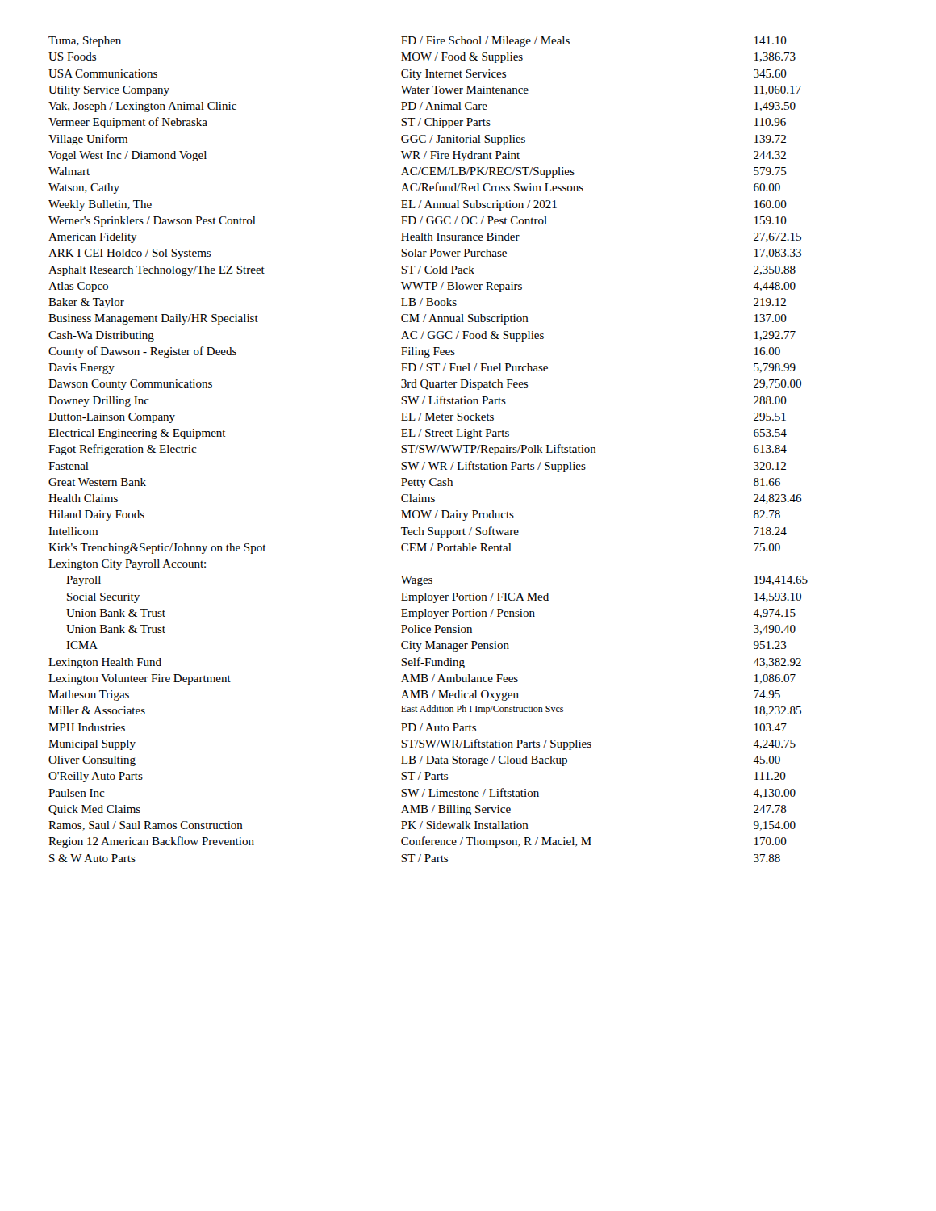| Tuma, Stephen | FD / Fire School / Mileage / Meals | 141.10 |
| US Foods | MOW / Food & Supplies | 1,386.73 |
| USA Communications | City Internet Services | 345.60 |
| Utility Service Company | Water Tower Maintenance | 11,060.17 |
| Vak, Joseph / Lexington Animal Clinic | PD / Animal Care | 1,493.50 |
| Vermeer Equipment of Nebraska | ST / Chipper Parts | 110.96 |
| Village Uniform | GGC / Janitorial Supplies | 139.72 |
| Vogel West Inc / Diamond Vogel | WR / Fire Hydrant Paint | 244.32 |
| Walmart | AC/CEM/LB/PK/REC/ST/Supplies | 579.75 |
| Watson, Cathy | AC/Refund/Red Cross Swim Lessons | 60.00 |
| Weekly Bulletin, The | EL / Annual Subscription / 2021 | 160.00 |
| Werner's Sprinklers / Dawson Pest Control | FD / GGC / OC / Pest Control | 159.10 |
| American Fidelity | Health Insurance Binder | 27,672.15 |
| ARK I CEI Holdco / Sol Systems | Solar Power Purchase | 17,083.33 |
| Asphalt Research Technology/The EZ Street | ST / Cold Pack | 2,350.88 |
| Atlas Copco | WWTP / Blower Repairs | 4,448.00 |
| Baker & Taylor | LB / Books | 219.12 |
| Business Management Daily/HR Specialist | CM / Annual Subscription | 137.00 |
| Cash-Wa Distributing | AC / GGC / Food & Supplies | 1,292.77 |
| County of Dawson - Register of Deeds | Filing Fees | 16.00 |
| Davis Energy | FD / ST / Fuel / Fuel Purchase | 5,798.99 |
| Dawson County Communications | 3rd Quarter Dispatch Fees | 29,750.00 |
| Downey Drilling Inc | SW / Liftstation Parts | 288.00 |
| Dutton-Lainson Company | EL / Meter Sockets | 295.51 |
| Electrical Engineering & Equipment | EL / Street Light Parts | 653.54 |
| Fagot Refrigeration & Electric | ST/SW/WWTP/Repairs/Polk Liftstation | 613.84 |
| Fastenal | SW / WR / Liftstation Parts / Supplies | 320.12 |
| Great Western Bank | Petty Cash | 81.66 |
| Health Claims | Claims | 24,823.46 |
| Hiland Dairy Foods | MOW / Dairy Products | 82.78 |
| Intellicom | Tech Support / Software | 718.24 |
| Kirk's Trenching&Septic/Johnny on the Spot | CEM / Portable Rental | 75.00 |
| Lexington City Payroll Account: | | |
| Payroll | Wages | 194,414.65 |
| Social Security | Employer Portion / FICA Med | 14,593.10 |
| Union Bank & Trust | Employer Portion / Pension | 4,974.15 |
| Union Bank & Trust | Police Pension | 3,490.40 |
| ICMA | City Manager Pension | 951.23 |
| Lexington Health Fund | Self-Funding | 43,382.92 |
| Lexington Volunteer Fire Department | AMB / Ambulance Fees | 1,086.07 |
| Matheson Trigas | AMB / Medical Oxygen | 74.95 |
| Miller & Associates | East Addition Ph I Imp/Construction Svcs | 18,232.85 |
| MPH Industries | PD / Auto Parts | 103.47 |
| Municipal Supply | ST/SW/WR/Liftstation Parts / Supplies | 4,240.75 |
| Oliver Consulting | LB / Data Storage / Cloud Backup | 45.00 |
| O'Reilly Auto Parts | ST / Parts | 111.20 |
| Paulsen Inc | SW / Limestone / Liftstation | 4,130.00 |
| Quick Med Claims | AMB / Billing Service | 247.78 |
| Ramos, Saul / Saul Ramos Construction | PK / Sidewalk Installation | 9,154.00 |
| Region 12 American Backflow Prevention | Conference / Thompson, R / Maciel, M | 170.00 |
| S & W Auto Parts | ST / Parts | 37.88 |